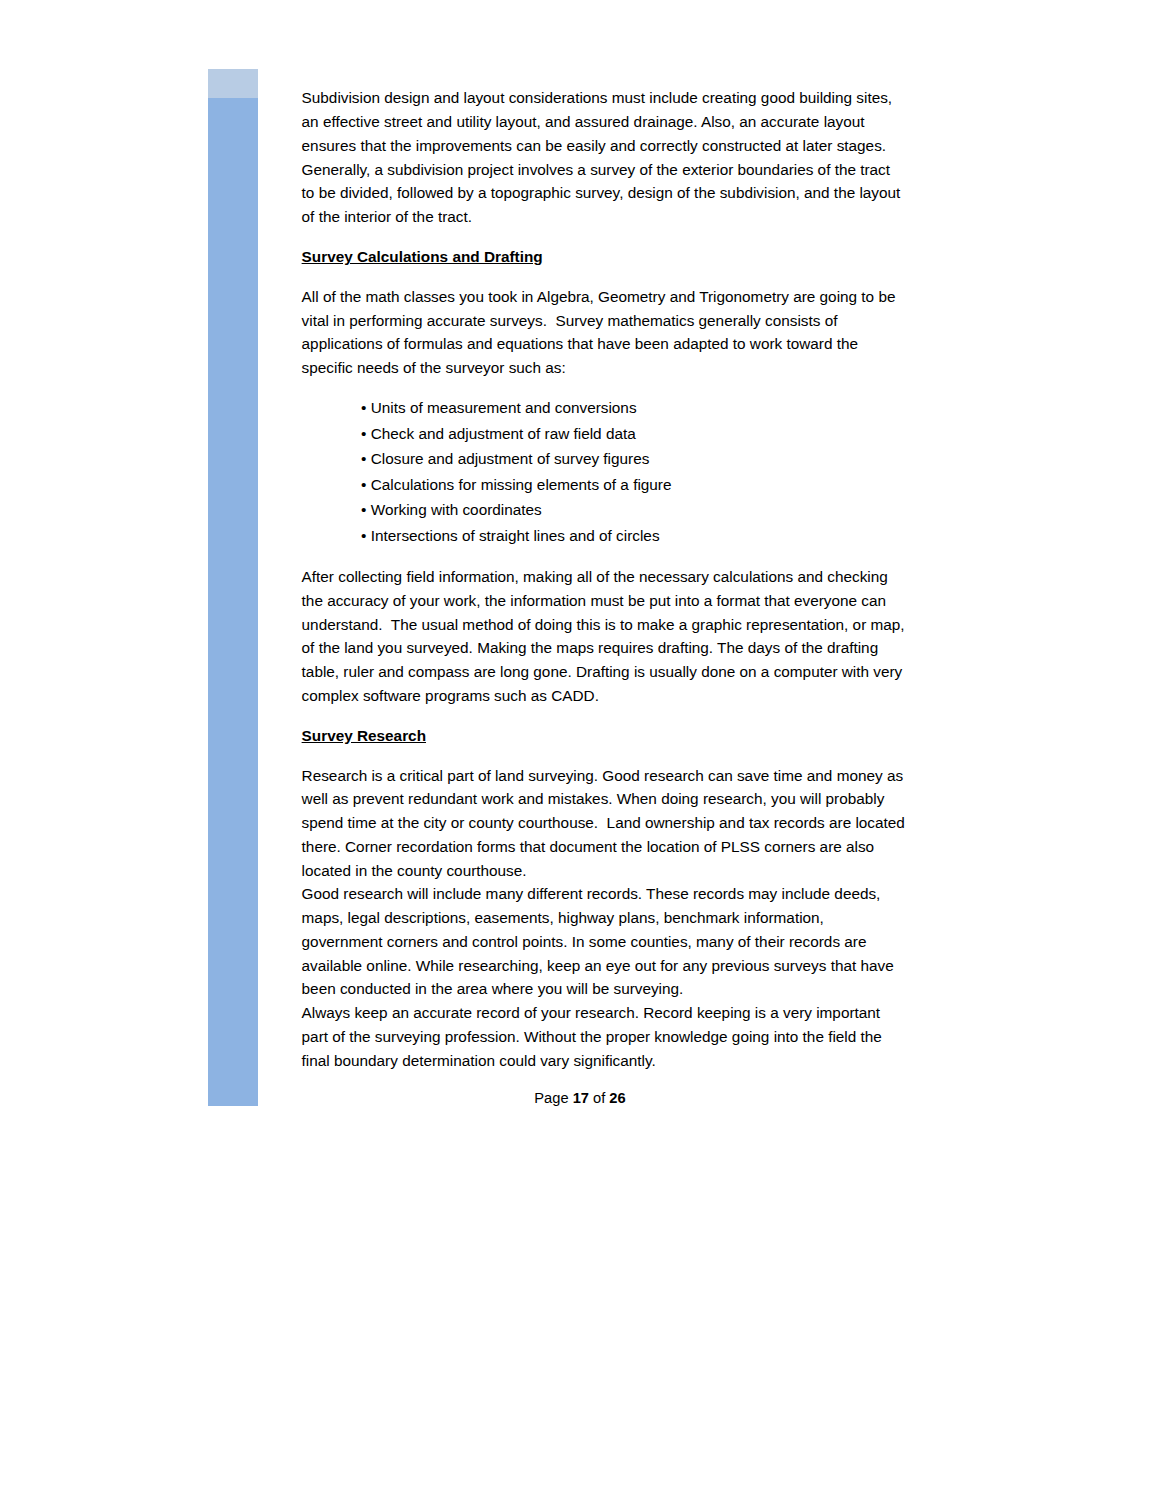Subdivision design and layout considerations must include creating good building sites, an effective street and utility layout, and assured drainage. Also, an accurate layout ensures that the improvements can be easily and correctly constructed at later stages. Generally, a subdivision project involves a survey of the exterior boundaries of the tract to be divided, followed by a topographic survey, design of the subdivision, and the layout of the interior of the tract.
Survey Calculations and Drafting
All of the math classes you took in Algebra, Geometry and Trigonometry are going to be vital in performing accurate surveys. Survey mathematics generally consists of applications of formulas and equations that have been adapted to work toward the specific needs of the surveyor such as:
Units of measurement and conversions
Check and adjustment of raw field data
Closure and adjustment of survey figures
Calculations for missing elements of a figure
Working with coordinates
Intersections of straight lines and of circles
After collecting field information, making all of the necessary calculations and checking the accuracy of your work, the information must be put into a format that everyone can understand. The usual method of doing this is to make a graphic representation, or map, of the land you surveyed. Making the maps requires drafting. The days of the drafting table, ruler and compass are long gone. Drafting is usually done on a computer with very complex software programs such as CADD.
Survey Research
Research is a critical part of land surveying. Good research can save time and money as well as prevent redundant work and mistakes. When doing research, you will probably spend time at the city or county courthouse. Land ownership and tax records are located there. Corner recordation forms that document the location of PLSS corners are also located in the county courthouse.
Good research will include many different records. These records may include deeds, maps, legal descriptions, easements, highway plans, benchmark information, government corners and control points. In some counties, many of their records are available online. While researching, keep an eye out for any previous surveys that have been conducted in the area where you will be surveying.
Always keep an accurate record of your research. Record keeping is a very important part of the surveying profession. Without the proper knowledge going into the field the final boundary determination could vary significantly.
Page 17 of 26